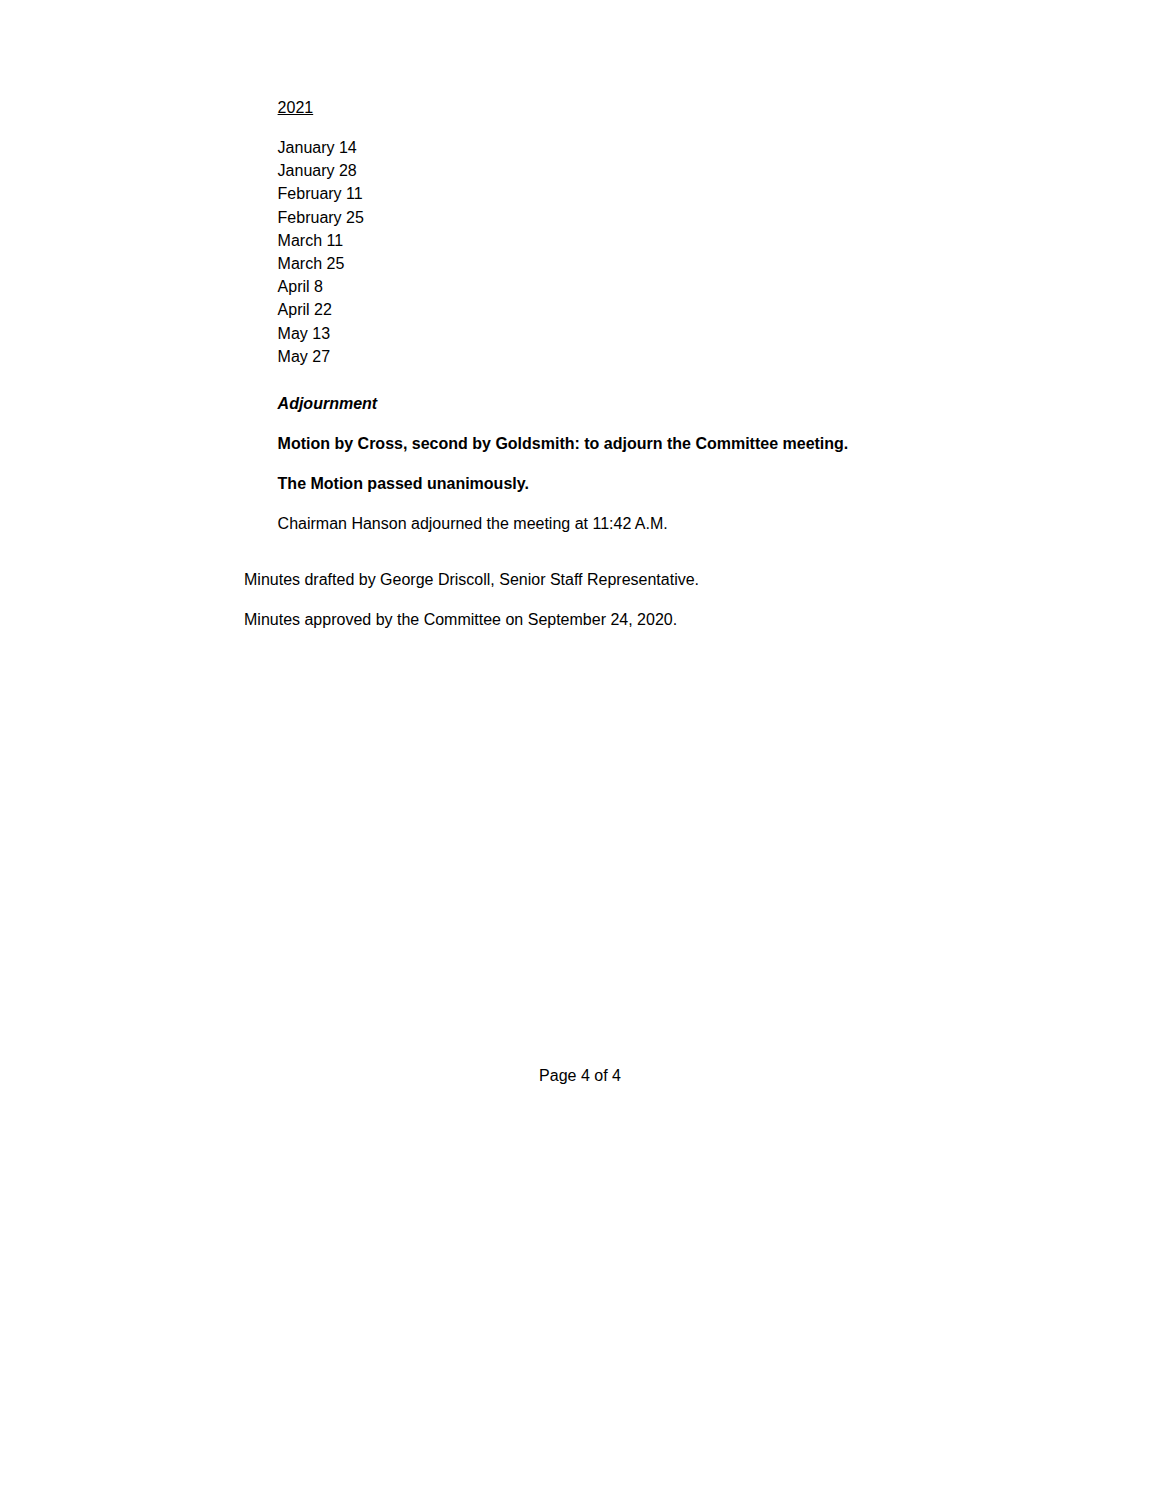2021
January 14
January 28
February 11
February 25
March 11
March 25
April 8
April 22
May 13
May 27
Adjournment
Motion by Cross, second by Goldsmith: to adjourn the Committee meeting.
The Motion passed unanimously.
Chairman Hanson adjourned the meeting at 11:42 A.M.
Minutes drafted by George Driscoll, Senior Staff Representative.
Minutes approved by the Committee on September 24, 2020.
Page 4 of 4